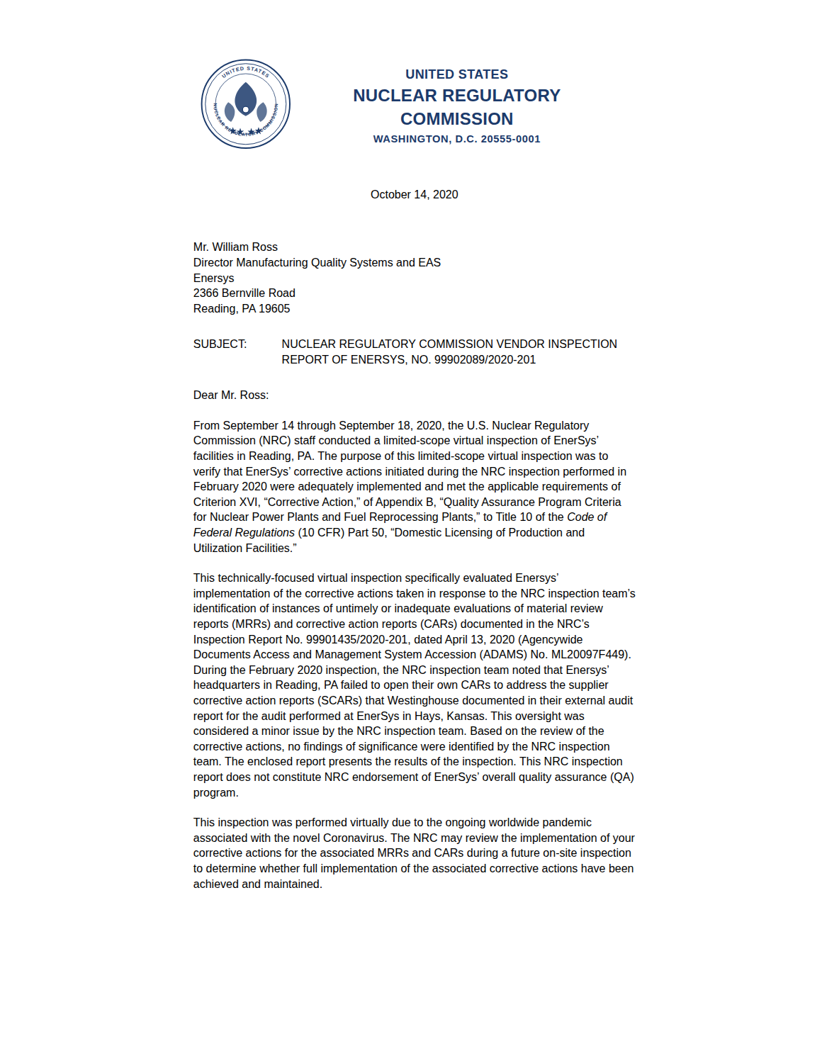UNITED STATES NUCLEAR REGULATORY COMMISSION
UNITED STATES
NUCLEAR REGULATORY COMMISSION
WASHINGTON, D.C. 20555-0001
October 14, 2020
Mr. William Ross
Director Manufacturing Quality Systems and EAS
Enersys
2366 Bernville Road
Reading, PA 19605
SUBJECT:
NUCLEAR REGULATORY COMMISSION VENDOR INSPECTION REPORT OF ENERSYS, NO. 99902089/2020-201
Dear Mr. Ross:
From September 14 through September 18, 2020, the U.S. Nuclear Regulatory Commission (NRC) staff conducted a limited-scope virtual inspection of EnerSys’ facilities in Reading, PA. The purpose of this limited-scope virtual inspection was to verify that EnerSys’ corrective actions initiated during the NRC inspection performed in February 2020 were adequately implemented and met the applicable requirements of Criterion XVI, “Corrective Action,” of Appendix B, “Quality Assurance Program Criteria for Nuclear Power Plants and Fuel Reprocessing Plants,” to Title 10 of the Code of Federal Regulations (10 CFR) Part 50, “Domestic Licensing of Production and Utilization Facilities.”
This technically-focused virtual inspection specifically evaluated Enersys’ implementation of the corrective actions taken in response to the NRC inspection team’s identification of instances of untimely or inadequate evaluations of material review reports (MRRs) and corrective action reports (CARs) documented in the NRC’s Inspection Report No. 99901435/2020-201, dated April 13, 2020 (Agencywide Documents Access and Management System Accession (ADAMS) No. ML20097F449). During the February 2020 inspection, the NRC inspection team noted that Enersys’ headquarters in Reading, PA failed to open their own CARs to address the supplier corrective action reports (SCARs) that Westinghouse documented in their external audit report for the audit performed at EnerSys in Hays, Kansas. This oversight was considered a minor issue by the NRC inspection team. Based on the review of the corrective actions, no findings of significance were identified by the NRC inspection team. The enclosed report presents the results of the inspection. This NRC inspection report does not constitute NRC endorsement of EnerSys’ overall quality assurance (QA) program.
This inspection was performed virtually due to the ongoing worldwide pandemic associated with the novel Coronavirus. The NRC may review the implementation of your corrective actions for the associated MRRs and CARs during a future on-site inspection to determine whether full implementation of the associated corrective actions have been achieved and maintained.